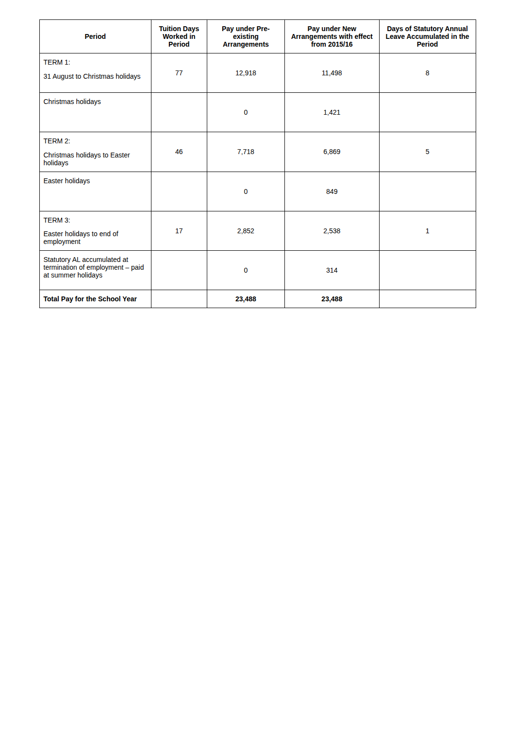| Period | Tuition Days Worked in Period | Pay under Pre-existing Arrangements | Pay under New Arrangements with effect from 2015/16 | Days of Statutory Annual Leave Accumulated in the Period |
| --- | --- | --- | --- | --- |
| TERM 1: 31 August to Christmas holidays | 77 | 12,918 | 11,498 | 8 |
| Christmas holidays | | 0 | 1,421 | |
| TERM 2: Christmas holidays to Easter holidays | 46 | 7,718 | 6,869 | 5 |
| Easter holidays | | 0 | 849 | |
| TERM 3: Easter holidays to end of employment | 17 | 2,852 | 2,538 | 1 |
| Statutory AL accumulated at termination of employment – paid at summer holidays | | 0 | 314 | |
| Total Pay for the School Year | | 23,488 | 23,488 | |